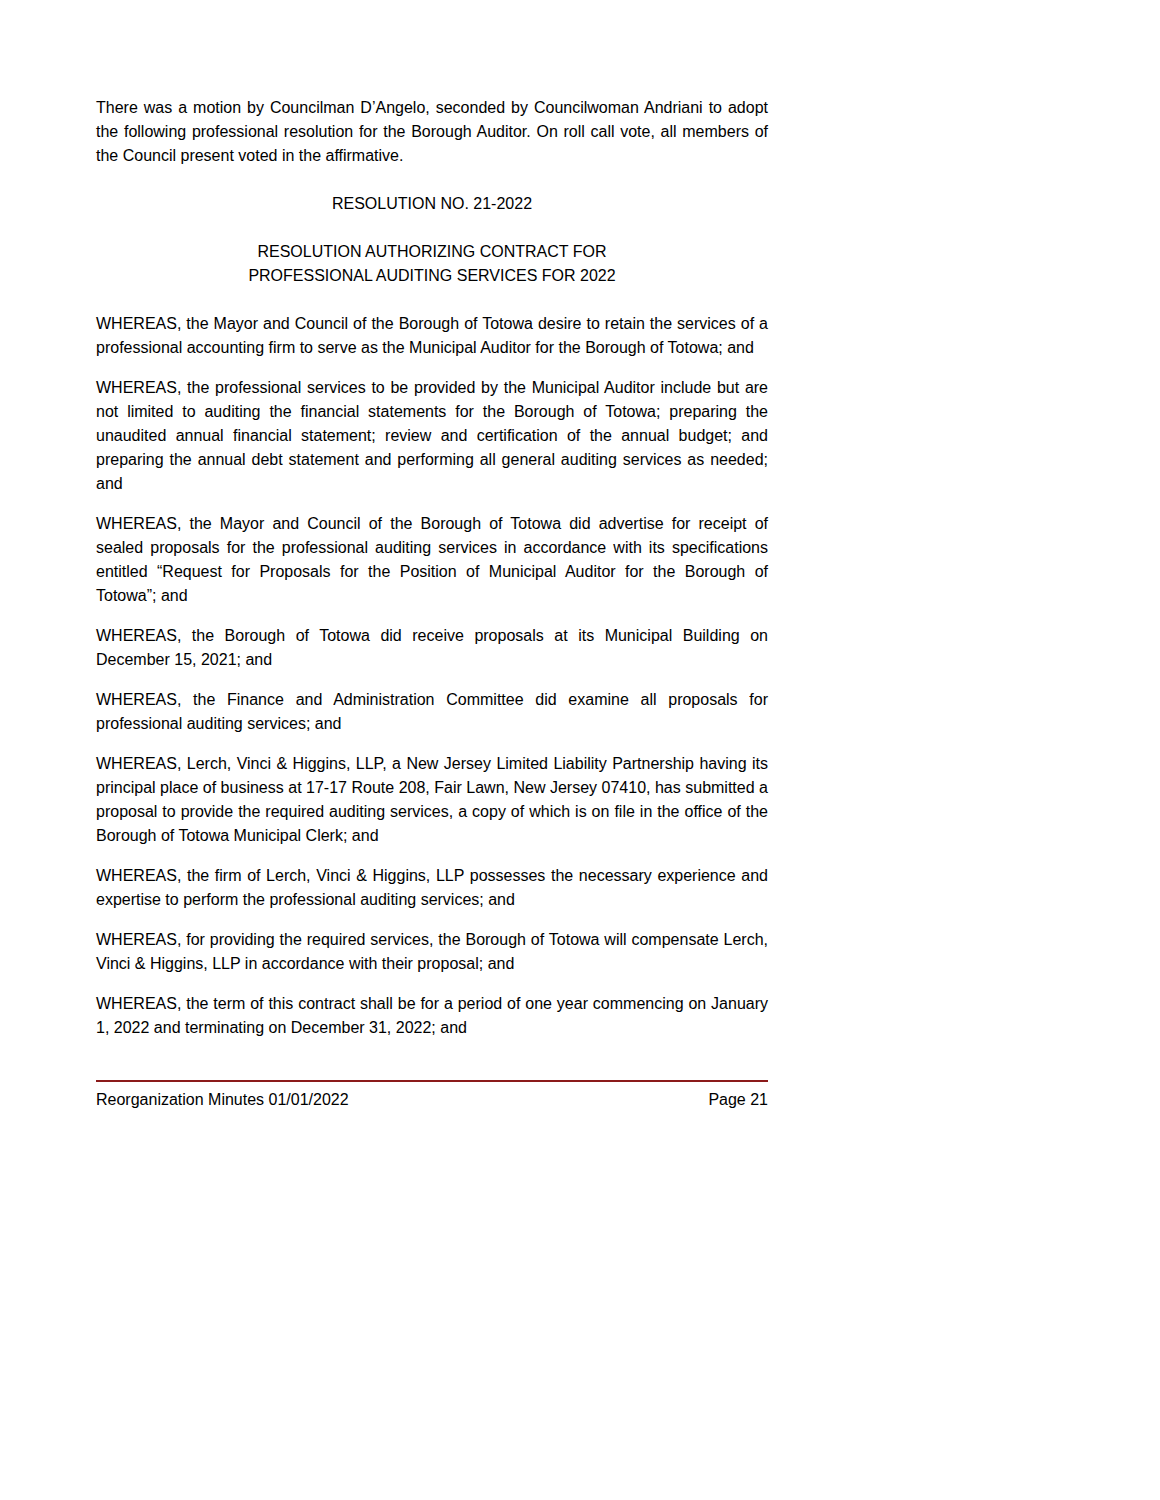There was a motion by Councilman D’Angelo, seconded by Councilwoman Andriani to adopt the following professional resolution for the Borough Auditor. On roll call vote, all members of the Council present voted in the affirmative.
RESOLUTION NO. 21-2022
RESOLUTION AUTHORIZING CONTRACT FOR
PROFESSIONAL AUDITING SERVICES FOR 2022
WHEREAS, the Mayor and Council of the Borough of Totowa desire to retain the services of a professional accounting firm to serve as the Municipal Auditor for the Borough of Totowa; and
WHEREAS, the professional services to be provided by the Municipal Auditor include but are not limited to auditing the financial statements for the Borough of Totowa; preparing the unaudited annual financial statement; review and certification of the annual budget; and preparing the annual debt statement and performing all general auditing services as needed; and
WHEREAS, the Mayor and Council of the Borough of Totowa did advertise for receipt of sealed proposals for the professional auditing services in accordance with its specifications entitled “Request for Proposals for the Position of Municipal Auditor for the Borough of Totowa”; and
WHEREAS, the Borough of Totowa did receive proposals at its Municipal Building on December 15, 2021; and
WHEREAS, the Finance and Administration Committee did examine all proposals for professional auditing services; and
WHEREAS, Lerch, Vinci & Higgins, LLP, a New Jersey Limited Liability Partnership having its principal place of business at 17-17 Route 208, Fair Lawn, New Jersey 07410, has submitted a proposal to provide the required auditing services, a copy of which is on file in the office of the Borough of Totowa Municipal Clerk; and
WHEREAS, the firm of Lerch, Vinci & Higgins, LLP possesses the necessary experience and expertise to perform the professional auditing services; and
WHEREAS, for providing the required services, the Borough of Totowa will compensate Lerch, Vinci & Higgins, LLP in accordance with their proposal; and
WHEREAS, the term of this contract shall be for a period of one year commencing on January 1, 2022 and terminating on December 31, 2022; and
Reorganization Minutes 01/01/2022 Page 21